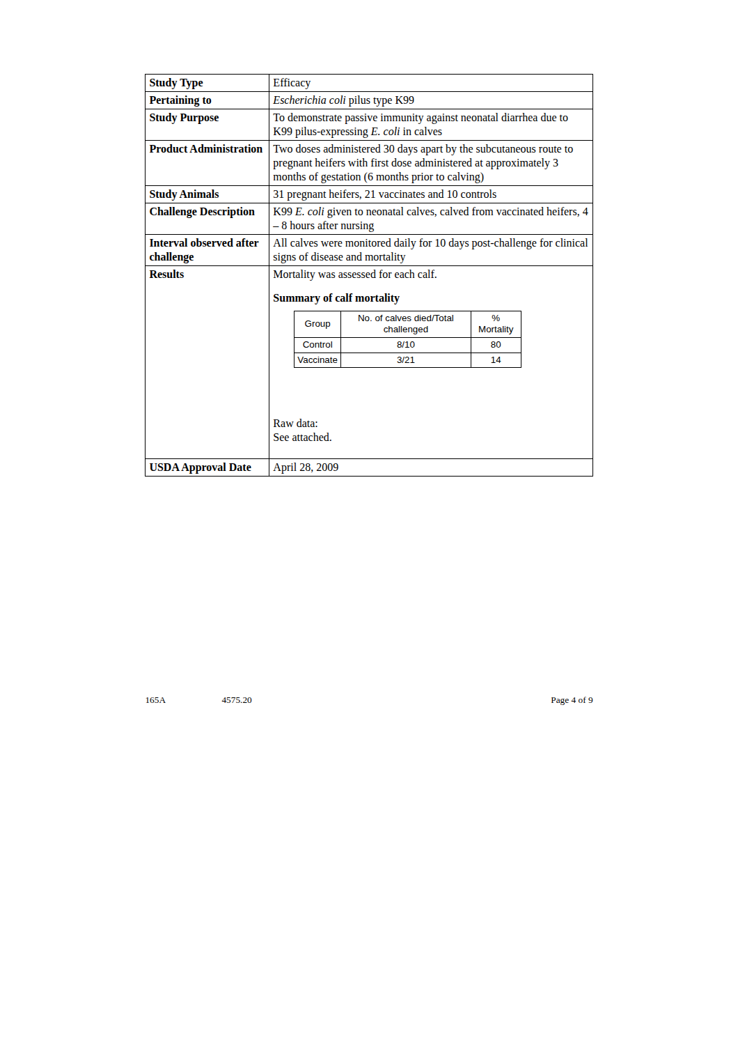| Study Type | Efficacy |
| Pertaining to | Escherichia coli pilus type K99 |
| Study Purpose | To demonstrate passive immunity against neonatal diarrhea due to K99 pilus-expressing E. coli in calves |
| Product Administration | Two doses administered 30 days apart by the subcutaneous route to pregnant heifers with first dose administered at approximately 3 months of gestation (6 months prior to calving) |
| Study Animals | 31 pregnant heifers, 21 vaccinates and 10 controls |
| Challenge Description | K99 E. coli given to neonatal calves, calved from vaccinated heifers, 4 – 8 hours after nursing |
| Interval observed after challenge | All calves were monitored daily for 10 days post-challenge for clinical signs of disease and mortality |
| Results | Mortality was assessed for each calf. Summary of calf mortality / Group / No. of calves died/Total challenged / % Mortality / / --- / --- / --- / / Control / 8/10 / 80 / / Vaccinate / 3/21 / 14 / Raw data: See attached. |
| USDA Approval Date | April 28, 2009 |
165A 4575.20
Page 4 of 9